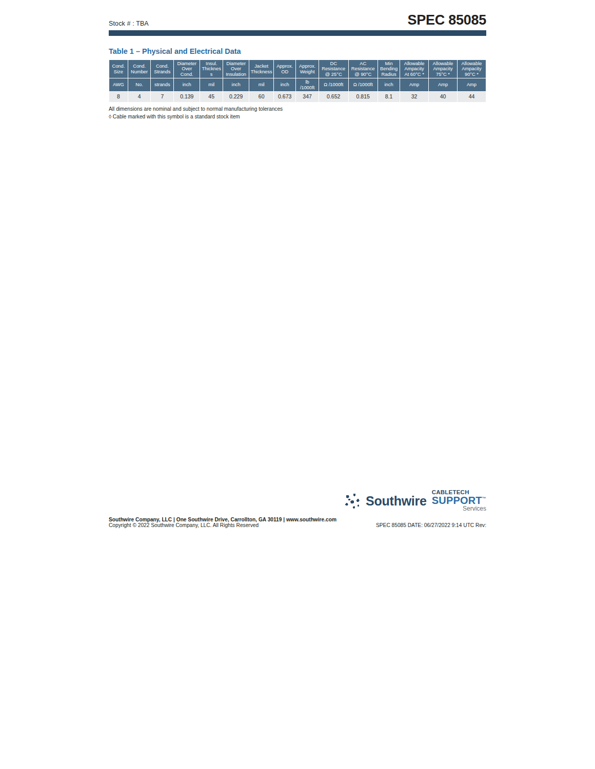Stock # : TBA
SPEC 85085
Table 1 – Physical and Electrical Data
| Cond. Size | Cond. Number | Cond. Strands | Diameter Over Cond. | Insul. Thickness | Diameter Over Insulation | Jacket Thickness | Approx. OD | Approx. Weight | DC Resistance @ 25°C | AC Resistance @ 90°C | Min Bending Radius | Allowable Ampacity At 60°C * | Allowable Ampacity 75°C * | Allowable Ampacity 90°C * |
| --- | --- | --- | --- | --- | --- | --- | --- | --- | --- | --- | --- | --- | --- | --- |
| AWG | No. | strands | inch | mil | inch | mil | inch | lb /1000ft | Ω /1000ft | Ω /1000ft | inch | Amp | Amp | Amp |
| 8 | 4 | 7 | 0.139 | 45 | 0.229 | 60 | 0.673 | 347 | 0.652 | 0.815 | 8.1 | 32 | 40 | 44 |
All dimensions are nominal and subject to normal manufacturing tolerances
◊ Cable marked with this symbol is a standard stock item
Southwire
CABLETECH
SUPPORT™
Services
Southwire Company, LLC | One Southwire Drive, Carrollton, GA 30119 | www.southwire.com
Copyright © 2022 Southwire Company, LLC. All Rights Reserved
SPEC 85085 DATE: 06/27/2022 9:14 UTC Rev: